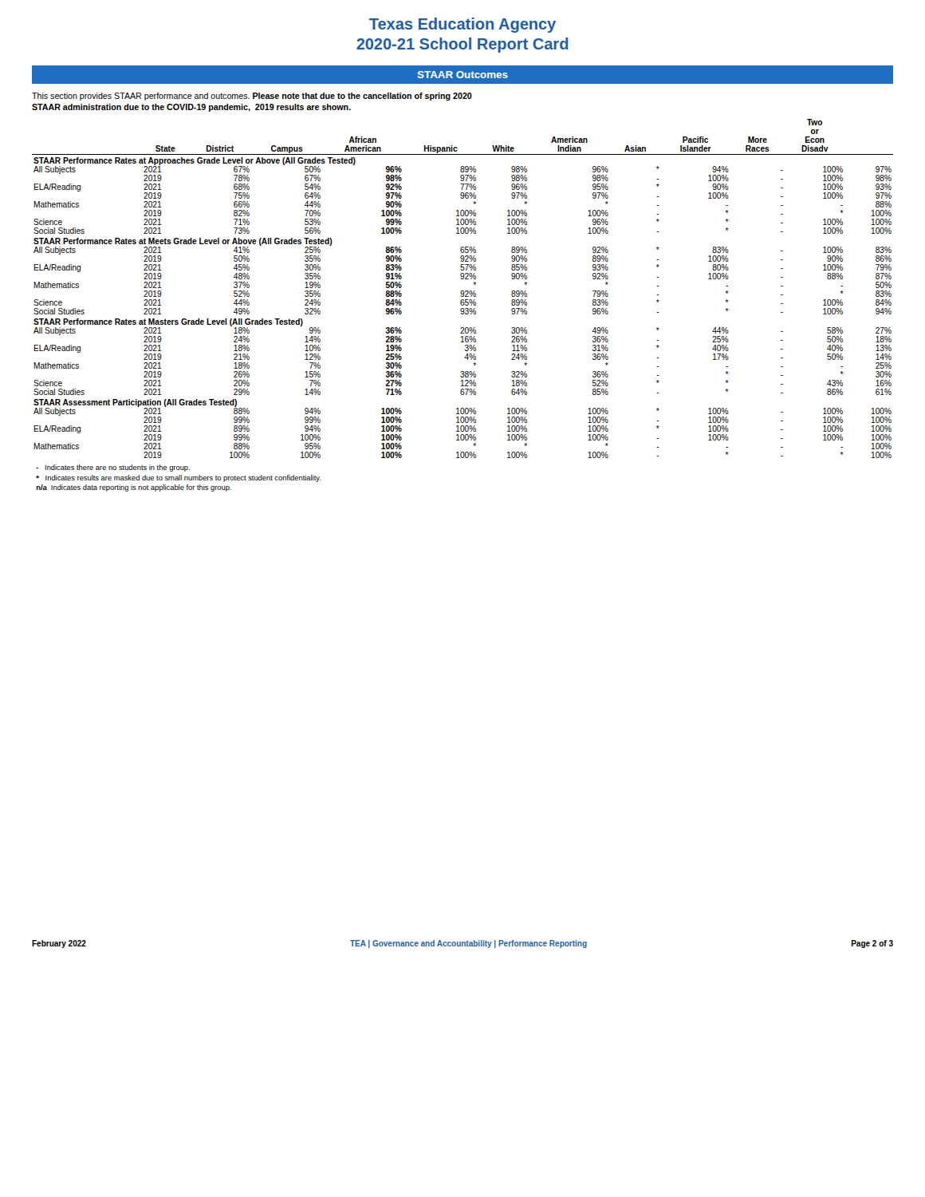Texas Education Agency
2020-21 School Report Card
STAAR Outcomes
This section provides STAAR performance and outcomes. Please note that due to the cancellation of spring 2020
STAAR administration due to the COVID-19 pandemic, 2019 results are shown.
| | | | | | | | | | | | Two or | |
| --- | --- | --- | --- | --- | --- | --- | --- | --- | --- | --- | --- | --- |
| | | | | African | | | American | | Pacific | More | Econ | |
| | State | District | Campus | American | Hispanic | White | Indian | Asian | Islander | Races | Disadv | |
| STAAR Performance Rates at Approaches Grade Level or Above (All Grades Tested) |
| All Subjects | 2021 | 67% | 50% | 96% | 89% | 98% | 96% | * | 94% | - | 100% | 97% |
| | 2019 | 78% | 67% | 98% | 97% | 98% | 98% | - | 100% | - | 100% | 98% |
| ELA/Reading | 2021 | 68% | 54% | 92% | 77% | 96% | 95% | * | 90% | - | 100% | 93% |
| | 2019 | 75% | 64% | 97% | 96% | 97% | 97% | - | 100% | - | 100% | 97% |
| Mathematics | 2021 | 66% | 44% | 90% | * | * | * | - | - | - | - | 88% |
| | 2019 | 82% | 70% | 100% | 100% | 100% | 100% | - | * | - | * | 100% |
| Science | 2021 | 71% | 53% | 99% | 100% | 100% | 96% | * | * | - | 100% | 100% |
| Social Studies | 2021 | 73% | 56% | 100% | 100% | 100% | 100% | - | * | - | 100% | 100% |
| STAAR Performance Rates at Meets Grade Level or Above (All Grades Tested) |
| All Subjects | 2021 | 41% | 25% | 86% | 65% | 89% | 92% | * | 83% | - | 100% | 83% |
| | 2019 | 50% | 35% | 90% | 92% | 90% | 89% | - | 100% | - | 90% | 86% |
| ELA/Reading | 2021 | 45% | 30% | 83% | 57% | 85% | 93% | * | 80% | - | 100% | 79% |
| | 2019 | 48% | 35% | 91% | 92% | 90% | 92% | - | 100% | - | 88% | 87% |
| Mathematics | 2021 | 37% | 19% | 50% | * | * | * | - | - | - | - | 50% |
| | 2019 | 52% | 35% | 88% | 92% | 89% | 79% | - | * | - | * | 83% |
| Science | 2021 | 44% | 24% | 84% | 65% | 89% | 83% | * | * | - | 100% | 84% |
| Social Studies | 2021 | 49% | 32% | 96% | 93% | 97% | 96% | - | * | - | 100% | 94% |
| STAAR Performance Rates at Masters Grade Level (All Grades Tested) |
| All Subjects | 2021 | 18% | 9% | 36% | 20% | 30% | 49% | * | 44% | - | 58% | 27% |
| | 2019 | 24% | 14% | 28% | 16% | 26% | 36% | - | 25% | - | 50% | 18% |
| ELA/Reading | 2021 | 18% | 10% | 19% | 3% | 11% | 31% | * | 40% | - | 40% | 13% |
| | 2019 | 21% | 12% | 25% | 4% | 24% | 36% | - | 17% | - | 50% | 14% |
| Mathematics | 2021 | 18% | 7% | 30% | * | * | * | - | - | - | - | 25% |
| | 2019 | 26% | 15% | 36% | 38% | 32% | 36% | - | * | - | * | 30% |
| Science | 2021 | 20% | 7% | 27% | 12% | 18% | 52% | * | * | - | 43% | 16% |
| Social Studies | 2021 | 29% | 14% | 71% | 67% | 64% | 85% | - | * | - | 86% | 61% |
| STAAR Assessment Participation (All Grades Tested) |
| All Subjects | 2021 | 88% | 94% | 100% | 100% | 100% | 100% | * | 100% | - | 100% | 100% |
| | 2019 | 99% | 99% | 100% | 100% | 100% | 100% | - | 100% | - | 100% | 100% |
| ELA/Reading | 2021 | 89% | 94% | 100% | 100% | 100% | 100% | * | 100% | - | 100% | 100% |
| | 2019 | 99% | 100% | 100% | 100% | 100% | 100% | - | 100% | - | 100% | 100% |
| Mathematics | 2021 | 88% | 95% | 100% | * | * | * | - | - | - | - | 100% |
| | 2019 | 100% | 100% | 100% | 100% | 100% | 100% | - | * | - | * | 100% |
- Indicates there are no students in the group.
* Indicates results are masked due to small numbers to protect student confidentiality.
n/a Indicates data reporting is not applicable for this group.
February 2022
TEA | Governance and Accountability | Performance Reporting
Page 2 of 3